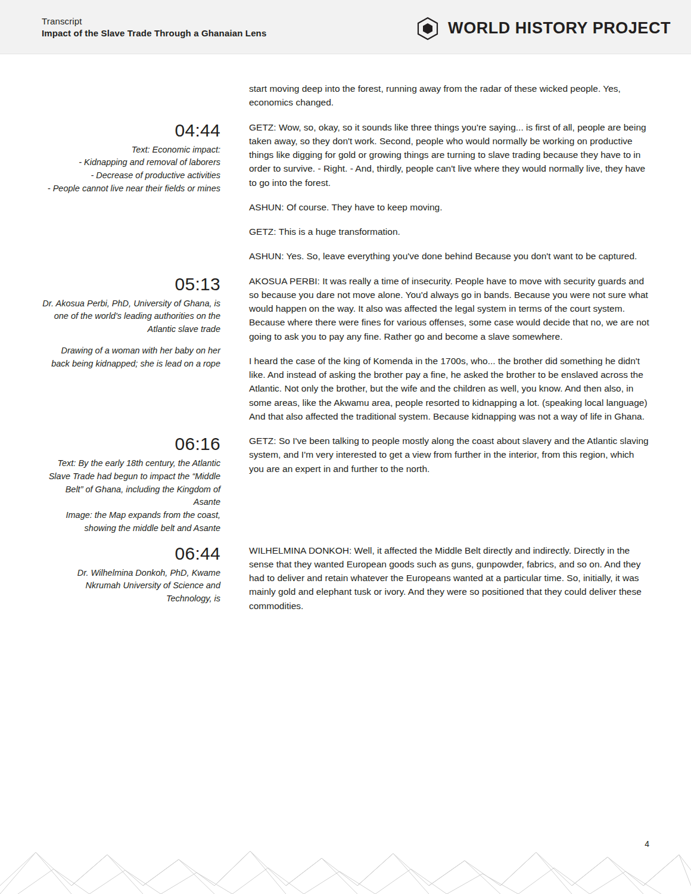Transcript Impact of the Slave Trade Through a Ghanaian Lens
WORLD HISTORY PROJECT
start moving deep into the forest, running away from the radar of these wicked people. Yes, economics changed.
04:44
Text: Economic impact:
- Kidnapping and removal of laborers
- Decrease of productive activities
- People cannot live near their fields or mines
GETZ: Wow, so, okay, so it sounds like three things you're saying... is first of all, people are being taken away, so they don't work. Second, people who would normally be working on productive things like digging for gold or growing things are turning to slave trading because they have to in order to survive. - Right. - And, thirdly, people can't live where they would normally live, they have to go into the forest.
ASHUN: Of course. They have to keep moving.
GETZ: This is a huge transformation.
ASHUN: Yes. So, leave everything you've done behind Because you don't want to be captured.
05:13
Dr. Akosua Perbi, PhD, University of Ghana, is one of the world's leading authorities on the Atlantic slave trade
Drawing of a woman with her baby on her back being kidnapped; she is lead on a rope
AKOSUA PERBI: It was really a time of insecurity. People have to move with security guards and so because you dare not move alone. You'd always go in bands. Because you were not sure what would happen on the way. It also was affected the legal system in terms of the court system. Because where there were fines for various offenses, some case would decide that no, we are not going to ask you to pay any fine. Rather go and become a slave somewhere.
I heard the case of the king of Komenda in the 1700s, who... the brother did something he didn't like. And instead of asking the brother pay a fine, he asked the brother to be enslaved across the Atlantic. Not only the brother, but the wife and the children as well, you know. And then also, in some areas, like the Akwamu area, people resorted to kidnapping a lot. (speaking local language) And that also affected the traditional system. Because kidnapping was not a way of life in Ghana.
06:16
Text: By the early 18th century, the Atlantic Slave Trade had begun to impact the “Middle Belt” of Ghana, including the Kingdom of Asante
Image: the Map expands from the coast, showing the middle belt and Asante
GETZ: So I've been talking to people mostly along the coast about slavery and the Atlantic slaving system, and I'm very interested to get a view from further in the interior, from this region, which you are an expert in and further to the north.
06:44
Dr. Wilhelmina Donkoh, PhD, Kwame Nkrumah University of Science and Technology, is
WILHELMINA DONKOH: Well, it affected the Middle Belt directly and indirectly. Directly in the sense that they wanted European goods such as guns, gunpowder, fabrics, and so on. And they had to deliver and retain whatever the Europeans wanted at a particular time. So, initially, it was mainly gold and elephant tusk or ivory. And they were so positioned that they could deliver these commodities.
4